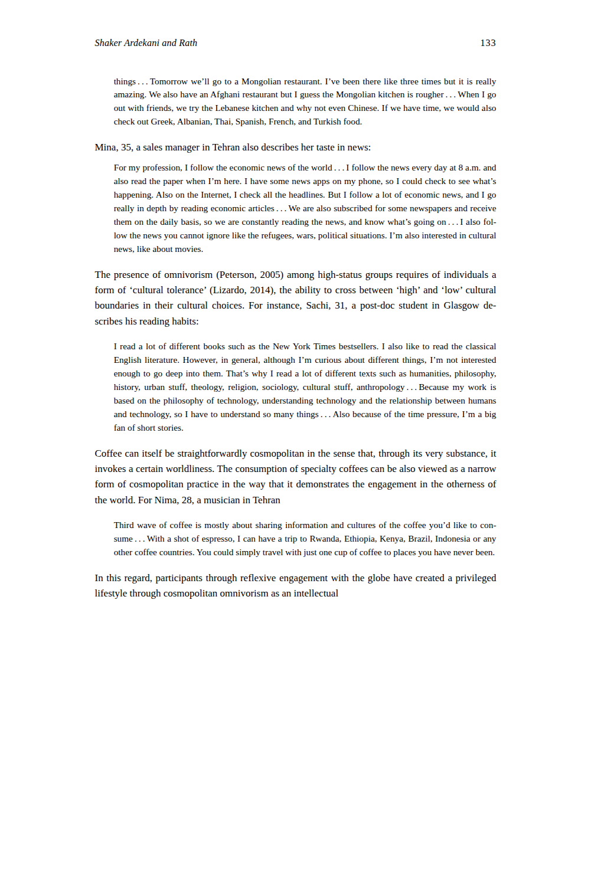Shaker Ardekani and Rath 133
things . . . Tomorrow we’ll go to a Mongolian restaurant. I’ve been there like three times but it is really amazing. We also have an Afghani restaurant but I guess the Mongolian kitchen is rougher . . . When I go out with friends, we try the Lebanese kitchen and why not even Chinese. If we have time, we would also check out Greek, Albanian, Thai, Spanish, French, and Turkish food.
Mina, 35, a sales manager in Tehran also describes her taste in news:
For my profession, I follow the economic news of the world . . . I follow the news every day at 8 a.m. and also read the paper when I’m here. I have some news apps on my phone, so I could check to see what’s happening. Also on the Internet, I check all the headlines. But I follow a lot of economic news, and I go really in depth by reading economic articles . . . We are also subscribed for some newspapers and receive them on the daily basis, so we are constantly reading the news, and know what’s going on . . . I also follow the news you cannot ignore like the refugees, wars, political situations. I’m also interested in cultural news, like about movies.
The presence of omnivorism (Peterson, 2005) among high-status groups requires of individuals a form of ‘cultural tolerance’ (Lizardo, 2014), the ability to cross between ‘high’ and ‘low’ cultural boundaries in their cultural choices. For instance, Sachi, 31, a post-doc student in Glasgow describes his reading habits:
I read a lot of different books such as the New York Times bestsellers. I also like to read the classical English literature. However, in general, although I’m curious about different things, I’m not interested enough to go deep into them. That’s why I read a lot of different texts such as humanities, philosophy, history, urban stuff, theology, religion, sociology, cultural stuff, anthropology . . . Because my work is based on the philosophy of technology, understanding technology and the relationship between humans and technology, so I have to understand so many things . . . Also because of the time pressure, I’m a big fan of short stories.
Coffee can itself be straightforwardly cosmopolitan in the sense that, through its very substance, it invokes a certain worldliness. The consumption of specialty coffees can be also viewed as a narrow form of cosmopolitan practice in the way that it demonstrates the engagement in the otherness of the world. For Nima, 28, a musician in Tehran
Third wave of coffee is mostly about sharing information and cultures of the coffee you’d like to consume . . . With a shot of espresso, I can have a trip to Rwanda, Ethiopia, Kenya, Brazil, Indonesia or any other coffee countries. You could simply travel with just one cup of coffee to places you have never been.
In this regard, participants through reflexive engagement with the globe have created a privileged lifestyle through cosmopolitan omnivorism as an intellectual